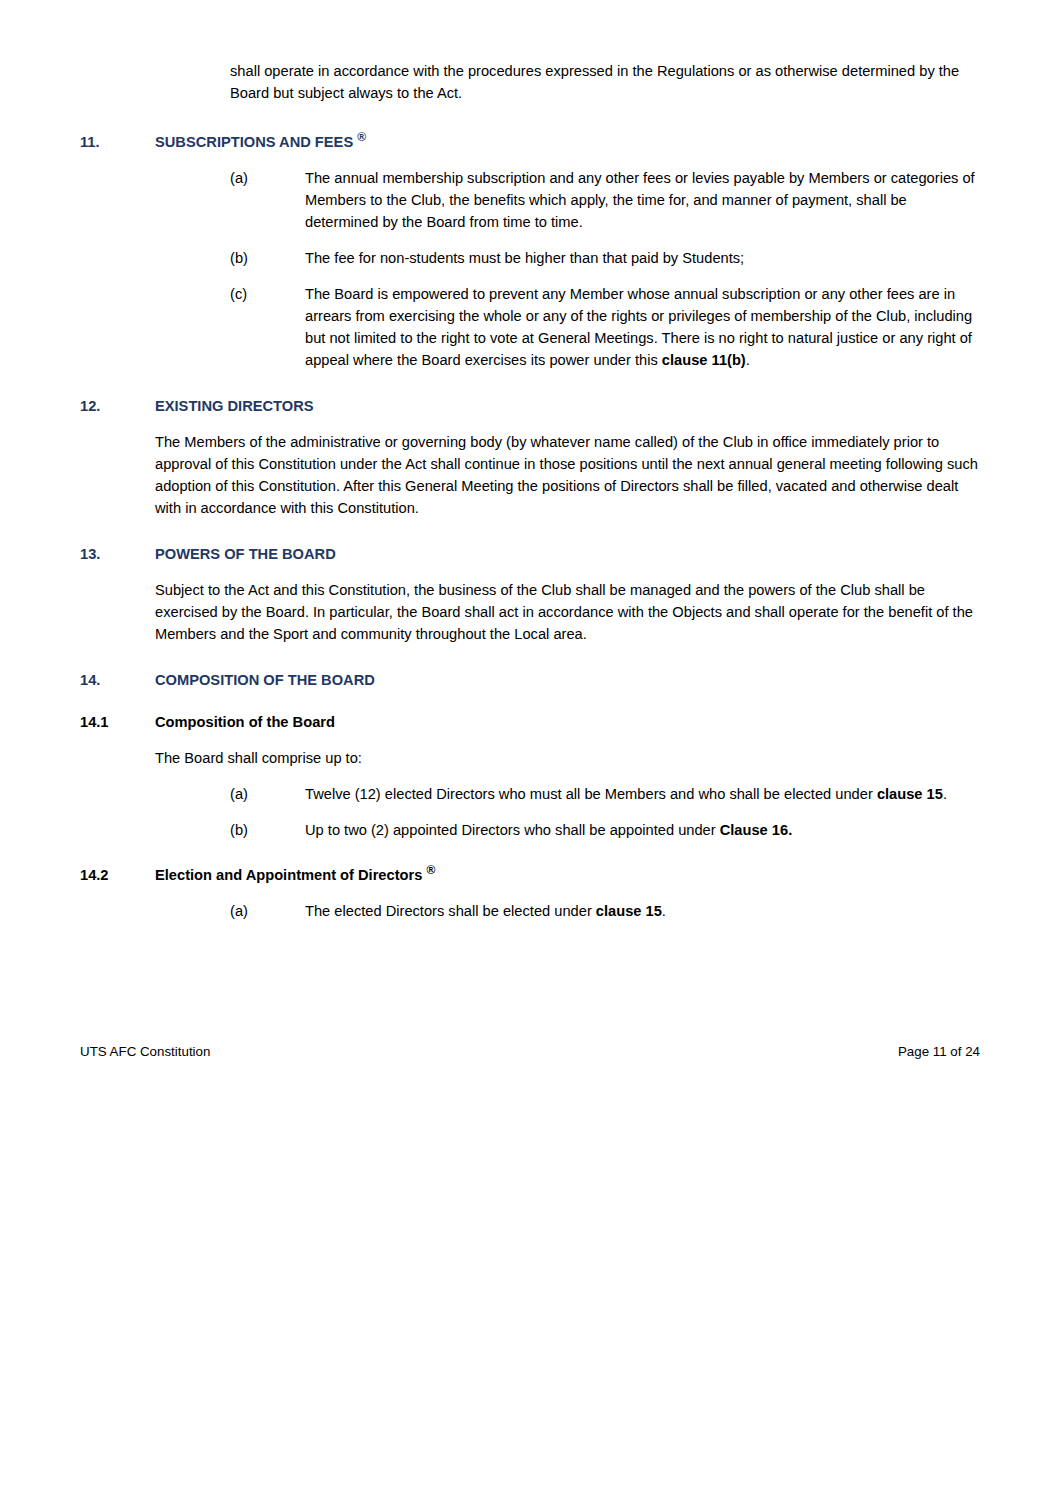shall operate in accordance with the procedures expressed in the Regulations or as otherwise determined by the Board but subject always to the Act.
11. SUBSCRIPTIONS AND FEES ®
(a)
The annual membership subscription and any other fees or levies payable by Members or categories of Members to the Club, the benefits which apply, the time for, and manner of payment, shall be determined by the Board from time to time.
(b)
The fee for non-students must be higher than that paid by Students;
(c)
The Board is empowered to prevent any Member whose annual subscription or any other fees are in arrears from exercising the whole or any of the rights or privileges of membership of the Club, including but not limited to the right to vote at General Meetings. There is no right to natural justice or any right of appeal where the Board exercises its power under this clause 11(b).
12. EXISTING DIRECTORS
The Members of the administrative or governing body (by whatever name called) of the Club in office immediately prior to approval of this Constitution under the Act shall continue in those positions until the next annual general meeting following such adoption of this Constitution. After this General Meeting the positions of Directors shall be filled, vacated and otherwise dealt with in accordance with this Constitution.
13. POWERS OF THE BOARD
Subject to the Act and this Constitution, the business of the Club shall be managed and the powers of the Club shall be exercised by the Board. In particular, the Board shall act in accordance with the Objects and shall operate for the benefit of the Members and the Sport and community throughout the Local area.
14. COMPOSITION OF THE BOARD
14.1 Composition of the Board
The Board shall comprise up to:
(a)
Twelve (12) elected Directors who must all be Members and who shall be elected under clause 15.
(b)
Up to two (2) appointed Directors who shall be appointed under Clause 16.
14.2 Election and Appointment of Directors ®
(a)
The elected Directors shall be elected under clause 15.
UTS AFC Constitution
Page 11 of 24